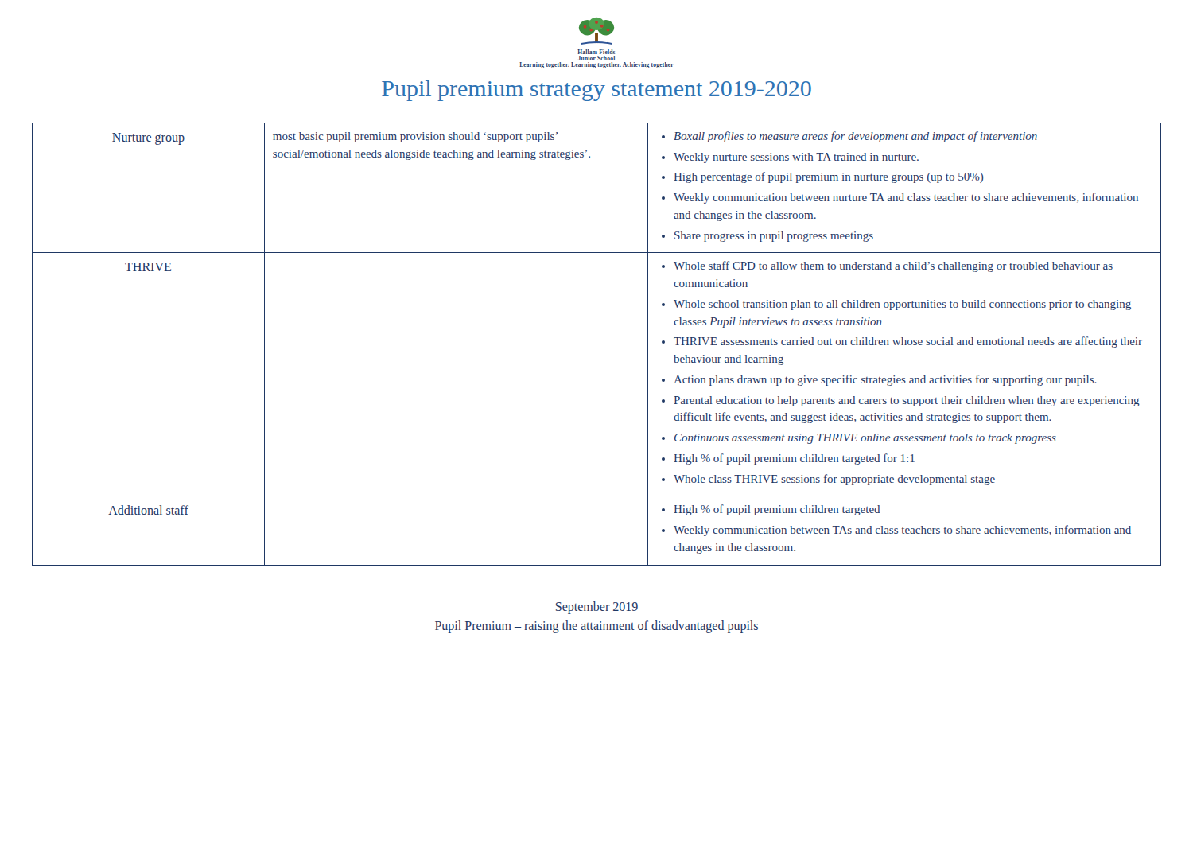Hallam Fields
Junior School
Learning together. Learning together. Achieving together
Pupil premium strategy statement 2019-2020
| Nurture group | most basic pupil premium provision should ‘support pupils’ social/emotional needs alongside teaching and learning strategies’. | Boxall profiles to measure areas for development and impact of intervention Weekly nurture sessions with TA trained in nurture. High percentage of pupil premium in nurture groups (up to 50%) Weekly communication between nurture TA and class teacher to share achievements, information and changes in the classroom. Share progress in pupil progress meetings |
| THRIVE | | Whole staff CPD to allow them to understand a child’s challenging or troubled behaviour as communication Whole school transition plan to all children opportunities to build connections prior to changing classes Pupil interviews to assess transition THRIVE assessments carried out on children whose social and emotional needs are affecting their behaviour and learning Action plans drawn up to give specific strategies and activities for supporting our pupils. Parental education to help parents and carers to support their children when they are experiencing difficult life events, and suggest ideas, activities and strategies to support them. Continuous assessment using THRIVE online assessment tools to track progress High % of pupil premium children targeted for 1:1 Whole class THRIVE sessions for appropriate developmental stage |
| Additional staff | | High % of pupil premium children targeted Weekly communication between TAs and class teachers to share achievements, information and changes in the classroom. |
September 2019
Pupil Premium – raising the attainment of disadvantaged pupils